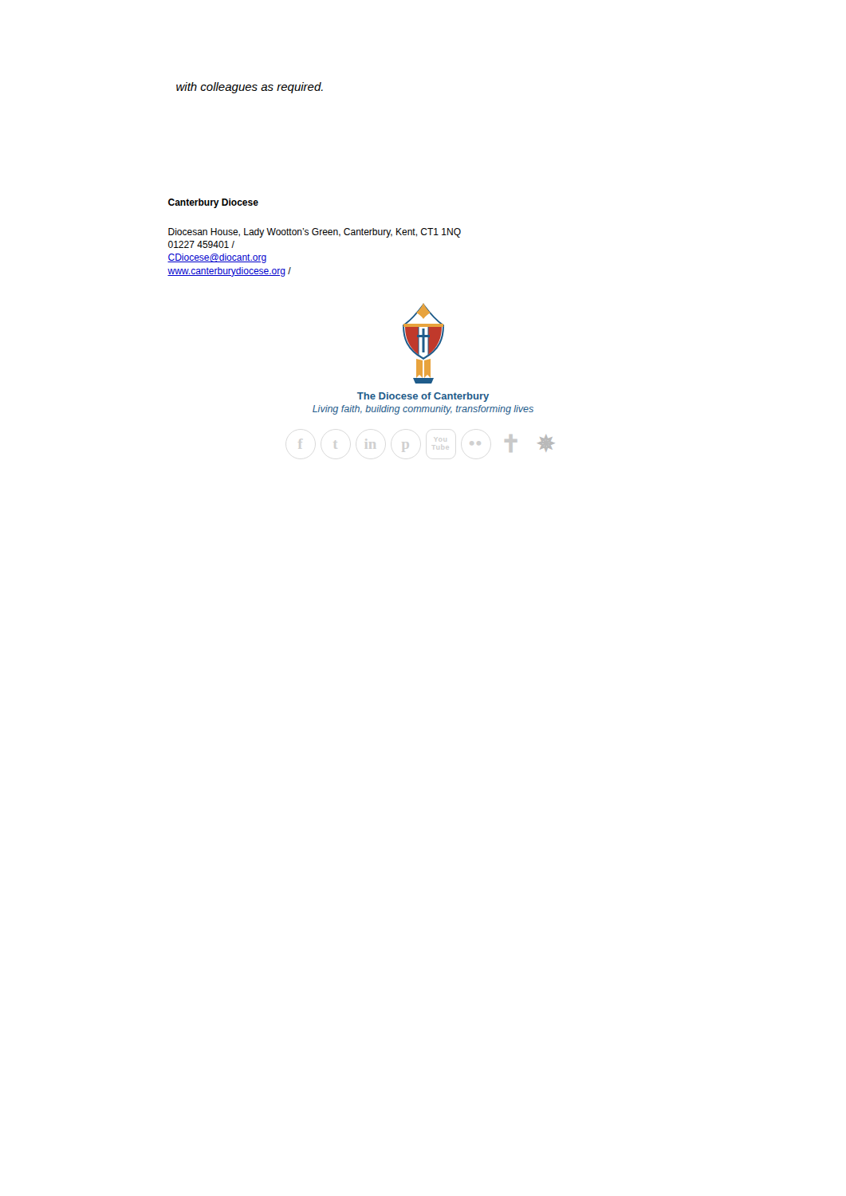with colleagues as required.
Canterbury Diocese
Diocesan House, Lady Wootton’s Green, Canterbury, Kent, CT1 1NQ
01227 459401 /
CDiocese@diocant.org
www.canterburydiocese.org /
The Diocese of Canterbury
Living faith, building community, transforming lives
f t in p You Tube •• ✝ ✵